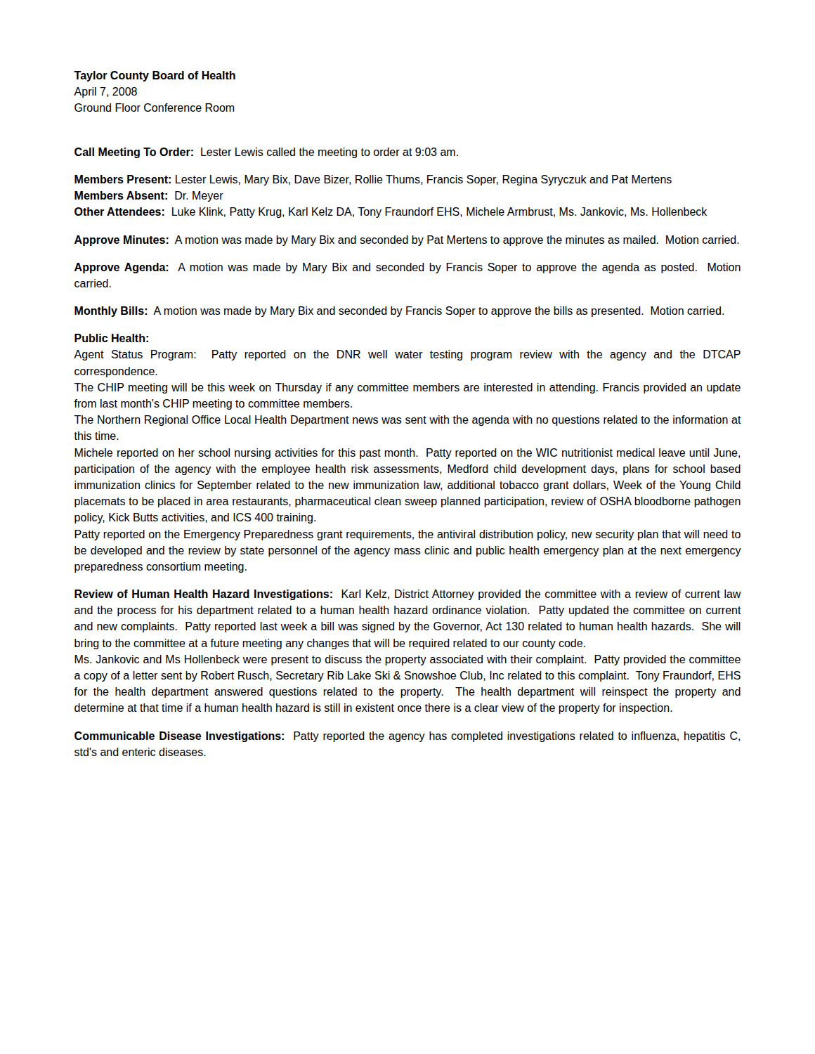Taylor County Board of Health
April 7, 2008
Ground Floor Conference Room
Call Meeting To Order: Lester Lewis called the meeting to order at 9:03 am.
Members Present: Lester Lewis, Mary Bix, Dave Bizer, Rollie Thums, Francis Soper, Regina Syryczuk and Pat Mertens
Members Absent: Dr. Meyer
Other Attendees: Luke Klink, Patty Krug, Karl Kelz DA, Tony Fraundorf EHS, Michele Armbrust, Ms. Jankovic, Ms. Hollenbeck
Approve Minutes: A motion was made by Mary Bix and seconded by Pat Mertens to approve the minutes as mailed. Motion carried.
Approve Agenda: A motion was made by Mary Bix and seconded by Francis Soper to approve the agenda as posted. Motion carried.
Monthly Bills: A motion was made by Mary Bix and seconded by Francis Soper to approve the bills as presented. Motion carried.
Public Health:
Agent Status Program: Patty reported on the DNR well water testing program review with the agency and the DTCAP correspondence.
The CHIP meeting will be this week on Thursday if any committee members are interested in attending. Francis provided an update from last month's CHIP meeting to committee members.
The Northern Regional Office Local Health Department news was sent with the agenda with no questions related to the information at this time.
Michele reported on her school nursing activities for this past month. Patty reported on the WIC nutritionist medical leave until June, participation of the agency with the employee health risk assessments, Medford child development days, plans for school based immunization clinics for September related to the new immunization law, additional tobacco grant dollars, Week of the Young Child placemats to be placed in area restaurants, pharmaceutical clean sweep planned participation, review of OSHA bloodborne pathogen policy, Kick Butts activities, and ICS 400 training.
Patty reported on the Emergency Preparedness grant requirements, the antiviral distribution policy, new security plan that will need to be developed and the review by state personnel of the agency mass clinic and public health emergency plan at the next emergency preparedness consortium meeting.
Review of Human Health Hazard Investigations: Karl Kelz, District Attorney provided the committee with a review of current law and the process for his department related to a human health hazard ordinance violation. Patty updated the committee on current and new complaints. Patty reported last week a bill was signed by the Governor, Act 130 related to human health hazards. She will bring to the committee at a future meeting any changes that will be required related to our county code.
Ms. Jankovic and Ms Hollenbeck were present to discuss the property associated with their complaint. Patty provided the committee a copy of a letter sent by Robert Rusch, Secretary Rib Lake Ski & Snowshoe Club, Inc related to this complaint. Tony Fraundorf, EHS for the health department answered questions related to the property. The health department will reinspect the property and determine at that time if a human health hazard is still in existent once there is a clear view of the property for inspection.
Communicable Disease Investigations: Patty reported the agency has completed investigations related to influenza, hepatitis C, std's and enteric diseases.